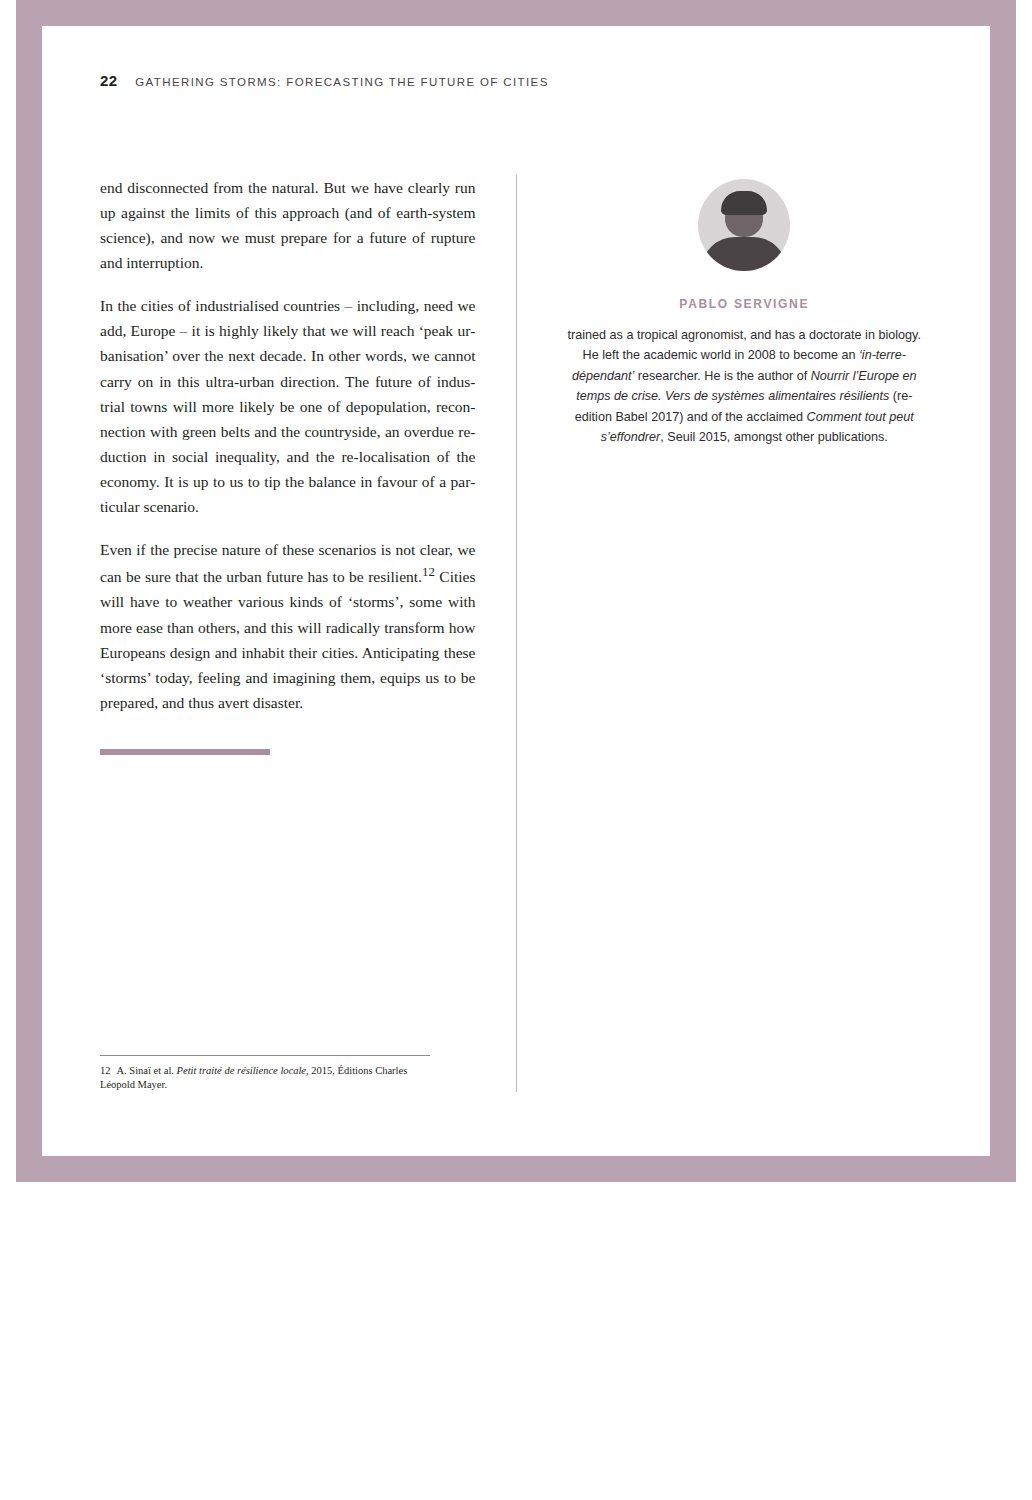22 Gathering Storms: Forecasting the Future of Cities
end disconnected from the natural. But we have clearly run up against the limits of this approach (and of earth-system science), and now we must prepare for a future of rupture and interruption.
In the cities of industrialised countries – including, need we add, Europe – it is highly likely that we will reach ‘peak urbanisation’ over the next decade. In other words, we cannot carry on in this ultra-urban direction. The future of industrial towns will more likely be one of depopulation, reconnection with green belts and the countryside, an overdue reduction in social inequality, and the re-localisation of the economy. It is up to us to tip the balance in favour of a particular scenario.
Even if the precise nature of these scenarios is not clear, we can be sure that the urban future has to be resilient.12 Cities will have to weather various kinds of ‘storms’, some with more ease than others, and this will radically transform how Europeans design and inhabit their cities. Anticipating these ‘storms’ today, feeling and imagining them, equips us to be prepared, and thus avert disaster.
12 A. Sinaï et al. Petit traité de résilience locale, 2015, Éditions Charles Léopold Mayer.
PABLO SERVIGNE
trained as a tropical agronomist, and has a doctorate in biology. He left the academic world in 2008 to become an ‘in-terre-dépendant’ researcher. He is the author of Nourrir l’Europe en temps de crise. Vers de systèmes alimentaires résilients (re-edition Babel 2017) and of the acclaimed Comment tout peut s’effondrer, Seuil 2015, amongst other publications.